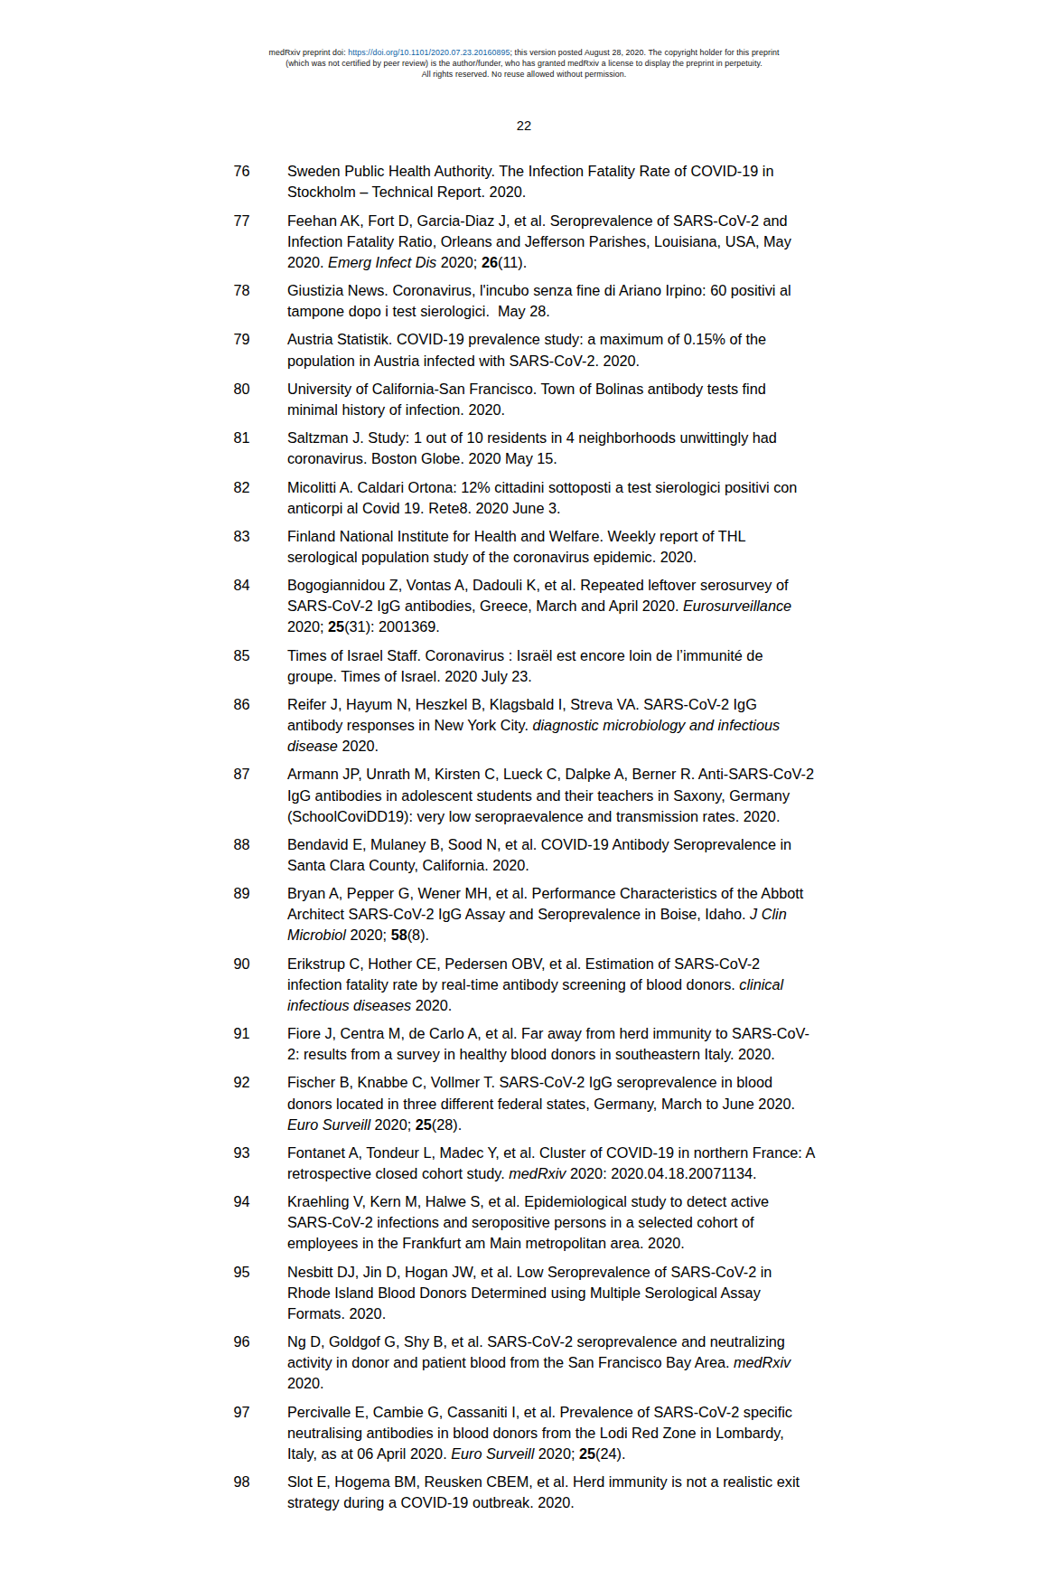medRxiv preprint doi: https://doi.org/10.1101/2020.07.23.20160895; this version posted August 28, 2020. The copyright holder for this preprint
(which was not certified by peer review) is the author/funder, who has granted medRxiv a license to display the preprint in perpetuity.
All rights reserved. No reuse allowed without permission.
22
76 Sweden Public Health Authority. The Infection Fatality Rate of COVID-19 in Stockholm – Technical Report. 2020.
77 Feehan AK, Fort D, Garcia-Diaz J, et al. Seroprevalence of SARS-CoV-2 and Infection Fatality Ratio, Orleans and Jefferson Parishes, Louisiana, USA, May 2020. Emerg Infect Dis 2020; 26(11).
78 Giustizia News. Coronavirus, l'incubo senza fine di Ariano Irpino: 60 positivi al tampone dopo i test sierologici. May 28.
79 Austria Statistik. COVID-19 prevalence study: a maximum of 0.15% of the population in Austria infected with SARS-CoV-2. 2020.
80 University of California-San Francisco. Town of Bolinas antibody tests find minimal history of infection. 2020.
81 Saltzman J. Study: 1 out of 10 residents in 4 neighborhoods unwittingly had coronavirus. Boston Globe. 2020 May 15.
82 Micolitti A. Caldari Ortona: 12% cittadini sottoposti a test sierologici positivi con anticorpi al Covid 19. Rete8. 2020 June 3.
83 Finland National Institute for Health and Welfare. Weekly report of THL serological population study of the coronavirus epidemic. 2020.
84 Bogogiannidou Z, Vontas A, Dadouli K, et al. Repeated leftover serosurvey of SARS-CoV-2 IgG antibodies, Greece, March and April 2020. Eurosurveillance 2020; 25(31): 2001369.
85 Times of Israel Staff. Coronavirus : Israël est encore loin de l’immunité de groupe. Times of Israel. 2020 July 23.
86 Reifer J, Hayum N, Heszkel B, Klagsbald I, Streva VA. SARS-CoV-2 IgG antibody responses in New York City. diagnostic microbiology and infectious disease 2020.
87 Armann JP, Unrath M, Kirsten C, Lueck C, Dalpke A, Berner R. Anti-SARS-CoV-2 IgG antibodies in adolescent students and their teachers in Saxony, Germany (SchoolCoviDD19): very low seropraevalence and transmission rates. 2020.
88 Bendavid E, Mulaney B, Sood N, et al. COVID-19 Antibody Seroprevalence in Santa Clara County, California. 2020.
89 Bryan A, Pepper G, Wener MH, et al. Performance Characteristics of the Abbott Architect SARS-CoV-2 IgG Assay and Seroprevalence in Boise, Idaho. J Clin Microbiol 2020; 58(8).
90 Erikstrup C, Hother CE, Pedersen OBV, et al. Estimation of SARS-CoV-2 infection fatality rate by real-time antibody screening of blood donors. clinical infectious diseases 2020.
91 Fiore J, Centra M, de Carlo A, et al. Far away from herd immunity to SARS-CoV-2: results from a survey in healthy blood donors in southeastern Italy. 2020.
92 Fischer B, Knabbe C, Vollmer T. SARS-CoV-2 IgG seroprevalence in blood donors located in three different federal states, Germany, March to June 2020. Euro Surveill 2020; 25(28).
93 Fontanet A, Tondeur L, Madec Y, et al. Cluster of COVID-19 in northern France: A retrospective closed cohort study. medRxiv 2020: 2020.04.18.20071134.
94 Kraehling V, Kern M, Halwe S, et al. Epidemiological study to detect active SARS-CoV-2 infections and seropositive persons in a selected cohort of employees in the Frankfurt am Main metropolitan area. 2020.
95 Nesbitt DJ, Jin D, Hogan JW, et al. Low Seroprevalence of SARS-CoV-2 in Rhode Island Blood Donors Determined using Multiple Serological Assay Formats. 2020.
96 Ng D, Goldgof G, Shy B, et al. SARS-CoV-2 seroprevalence and neutralizing activity in donor and patient blood from the San Francisco Bay Area. medRxiv 2020.
97 Percivalle E, Cambie G, Cassaniti I, et al. Prevalence of SARS-CoV-2 specific neutralising antibodies in blood donors from the Lodi Red Zone in Lombardy, Italy, as at 06 April 2020. Euro Surveill 2020; 25(24).
98 Slot E, Hogema BM, Reusken CBEM, et al. Herd immunity is not a realistic exit strategy during a COVID-19 outbreak. 2020.